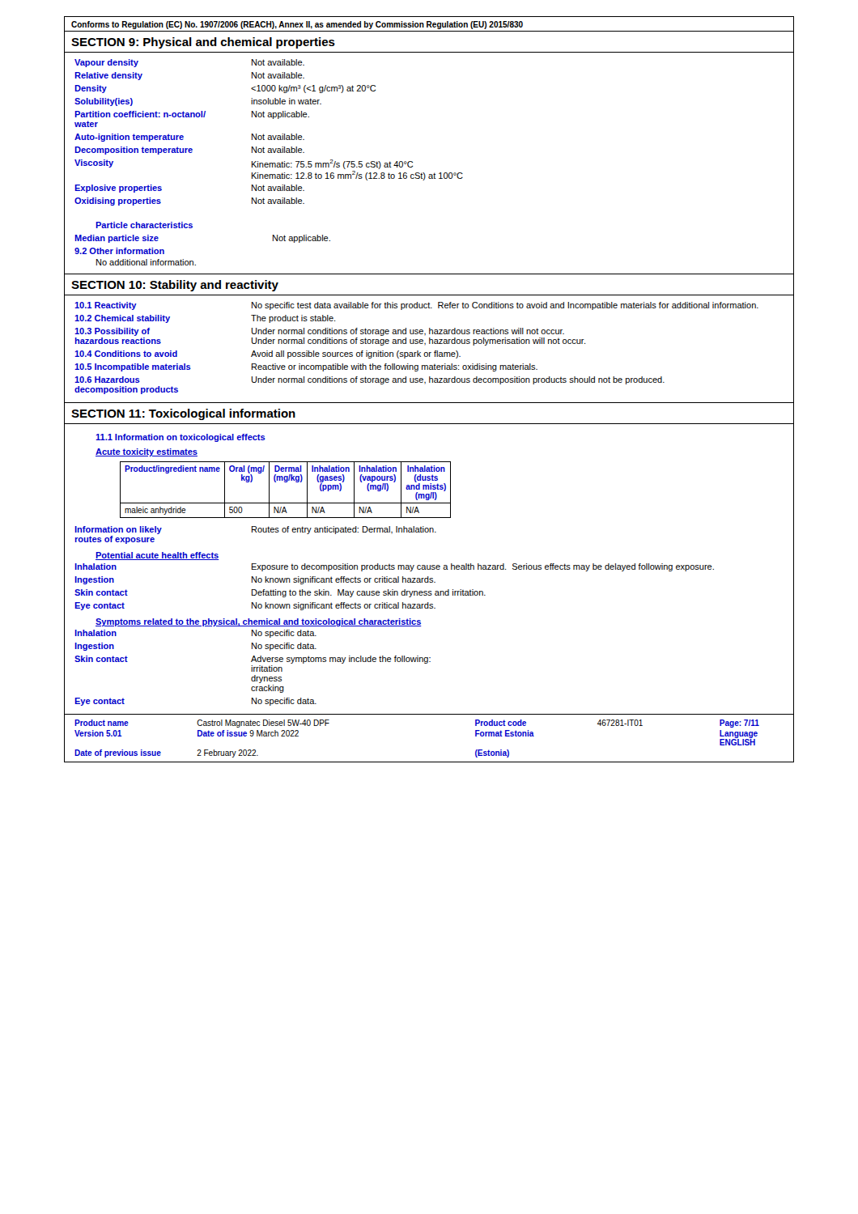Conforms to Regulation (EC) No. 1907/2006 (REACH), Annex II, as amended by Commission Regulation (EU) 2015/830
SECTION 9: Physical and chemical properties
| Vapour density | Not available. |
| Relative density | Not available. |
| Density | <1000 kg/m³ (<1 g/cm³) at 20°C |
| Solubility(ies) | insoluble in water. |
| Partition coefficient: n-octanol/ water | Not applicable. |
| Auto-ignition temperature | Not available. |
| Decomposition temperature | Not available. |
| Viscosity | Kinematic: 75.5 mm 2 /s (75.5 cSt) at 40°C Kinematic: 12.8 to 16 mm 2 /s (12.8 to 16 cSt) at 100°C |
| Explosive properties | Not available. |
| Oxidising properties | Not available. |
| Particle characteristics | |
| Median particle size | Not applicable. |
| 9.2 Other information | |
No additional information.
SECTION 10: Stability and reactivity
| 10.1 Reactivity | No specific test data available for this product. Refer to Conditions to avoid and Incompatible materials for additional information. |
| 10.2 Chemical stability | The product is stable. |
| 10.3 Possibility of hazardous reactions | Under normal conditions of storage and use, hazardous reactions will not occur. Under normal conditions of storage and use, hazardous polymerisation will not occur. |
| 10.4 Conditions to avoid | Avoid all possible sources of ignition (spark or flame). |
| 10.5 Incompatible materials | Reactive or incompatible with the following materials: oxidising materials. |
| 10.6 Hazardous decomposition products | Under normal conditions of storage and use, hazardous decomposition products should not be produced. |
SECTION 11: Toxicological information
11.1 Information on toxicological effects
Acute toxicity estimates
| Product/ingredient name | Oral (mg/ kg) | Dermal (mg/kg) | Inhalation (gases) (ppm) | Inhalation (vapours) (mg/l) | Inhalation (dusts and mists) (mg/l) |
| --- | --- | --- | --- | --- | --- |
| maleic anhydride | 500 | N/A | N/A | N/A | N/A |
| Information on likely routes of exposure | Routes of entry anticipated: Dermal, Inhalation. |
Potential acute health effects
| Inhalation | Exposure to decomposition products may cause a health hazard. Serious effects may be delayed following exposure. |
| Ingestion | No known significant effects or critical hazards. |
| Skin contact | Defatting to the skin. May cause skin dryness and irritation. |
| Eye contact | No known significant effects or critical hazards. |
Symptoms related to the physical, chemical and toxicological characteristics
| Inhalation | No specific data. |
| Ingestion | No specific data. |
| Skin contact | Adverse symptoms may include the following: irritation dryness cracking |
| Eye contact | No specific data. |
| Product name | Castrol Magnatec Diesel 5W-40 DPF | Product code | 467281-IT01 | Page: 7/11 |
| Version 5.01 | Date of issue 9 March 2022 | Format Estonia | | Language ENGLISH |
| Date of previous issue | 2 February 2022. | (Estonia) | | |